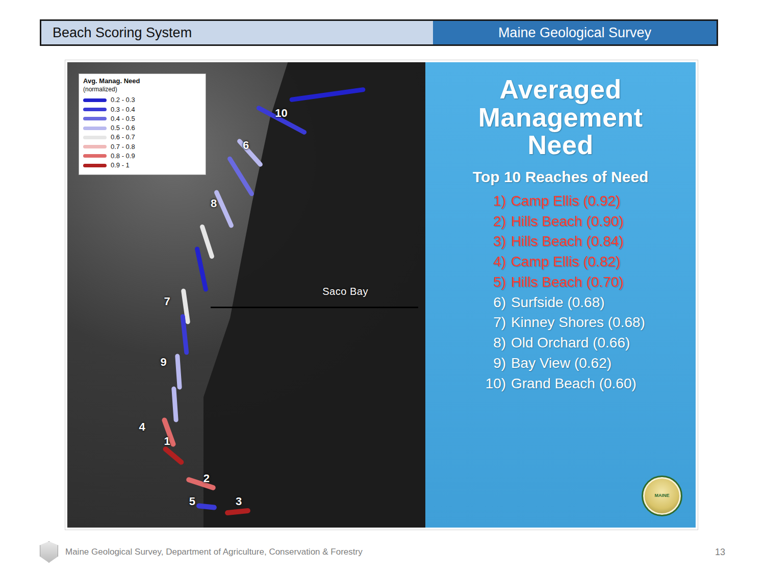Beach Scoring System
Maine Geological Survey
Saco Bay
Avg. Manag. Need
(normalized)
0.2 - 0.3
0.3 - 0.4
0.4 - 0.5
0.5 - 0.6
0.6 - 0.7
0.7 - 0.8
0.8 - 0.9
0.9 - 1
10
6
8
7
9
4
1
2
5
3
Averaged
Management
Need
Top 10 Reaches of Need
1) Camp Ellis (0.92)
2) Hills Beach (0.90)
3) Hills Beach (0.84)
4) Camp Ellis (0.82)
5) Hills Beach (0.70)
6) Surfside (0.68)
7) Kinney Shores (0.68)
8) Old Orchard (0.66)
9) Bay View (0.62)
10) Grand Beach (0.60)
MAINE
Maine Geological Survey, Department of Agriculture, Conservation & Forestry
13